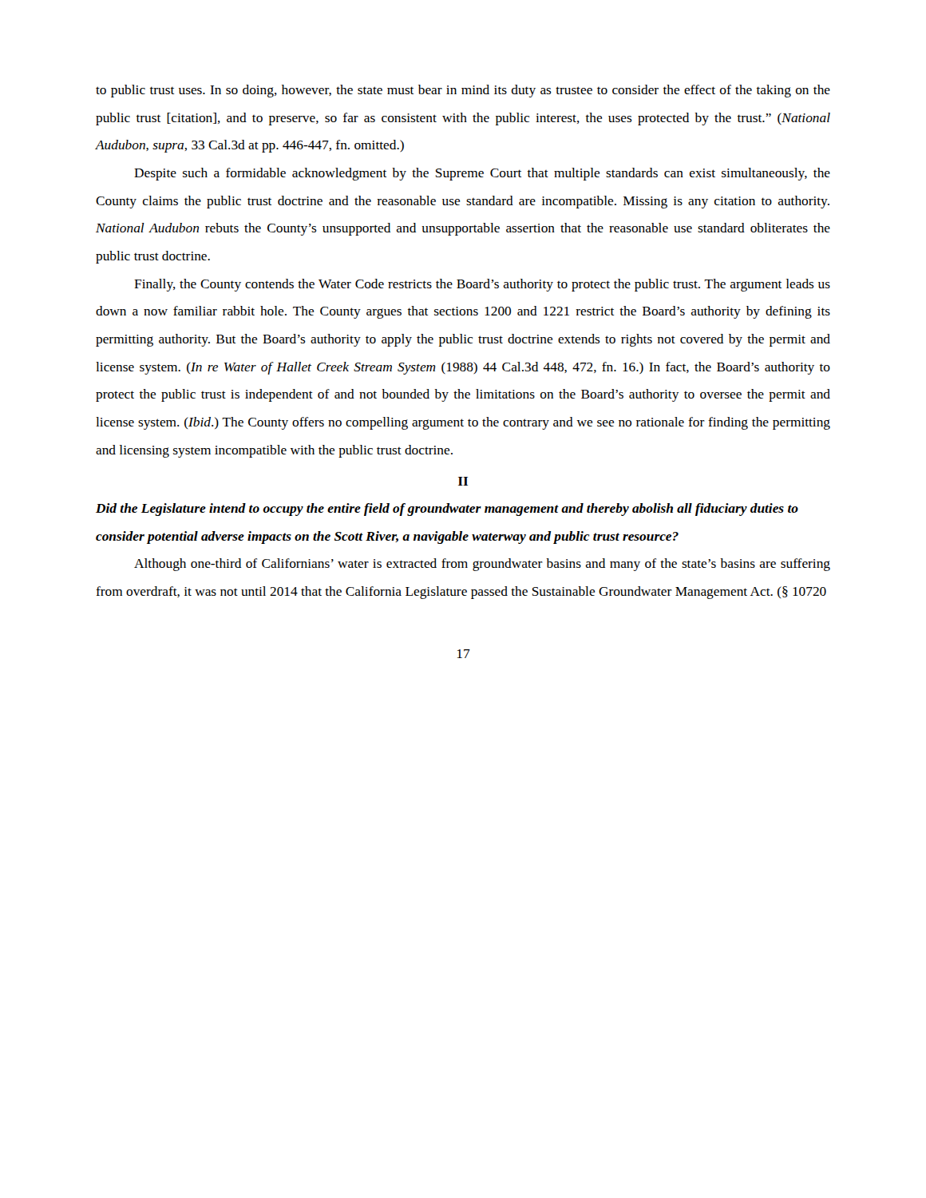to public trust uses. In so doing, however, the state must bear in mind its duty as trustee to consider the effect of the taking on the public trust [citation], and to preserve, so far as consistent with the public interest, the uses protected by the trust.” (National Audubon, supra, 33 Cal.3d at pp. 446-447, fn. omitted.)
Despite such a formidable acknowledgment by the Supreme Court that multiple standards can exist simultaneously, the County claims the public trust doctrine and the reasonable use standard are incompatible. Missing is any citation to authority. National Audubon rebuts the County’s unsupported and unsupportable assertion that the reasonable use standard obliterates the public trust doctrine.
Finally, the County contends the Water Code restricts the Board’s authority to protect the public trust. The argument leads us down a now familiar rabbit hole. The County argues that sections 1200 and 1221 restrict the Board’s authority by defining its permitting authority. But the Board’s authority to apply the public trust doctrine extends to rights not covered by the permit and license system. (In re Water of Hallet Creek Stream System (1988) 44 Cal.3d 448, 472, fn. 16.) In fact, the Board’s authority to protect the public trust is independent of and not bounded by the limitations on the Board’s authority to oversee the permit and license system. (Ibid.) The County offers no compelling argument to the contrary and we see no rationale for finding the permitting and licensing system incompatible with the public trust doctrine.
II
Did the Legislature intend to occupy the entire field of groundwater management and thereby abolish all fiduciary duties to consider potential adverse impacts on the Scott River, a navigable waterway and public trust resource?
Although one-third of Californians’ water is extracted from groundwater basins and many of the state’s basins are suffering from overdraft, it was not until 2014 that the California Legislature passed the Sustainable Groundwater Management Act. (§ 10720
17